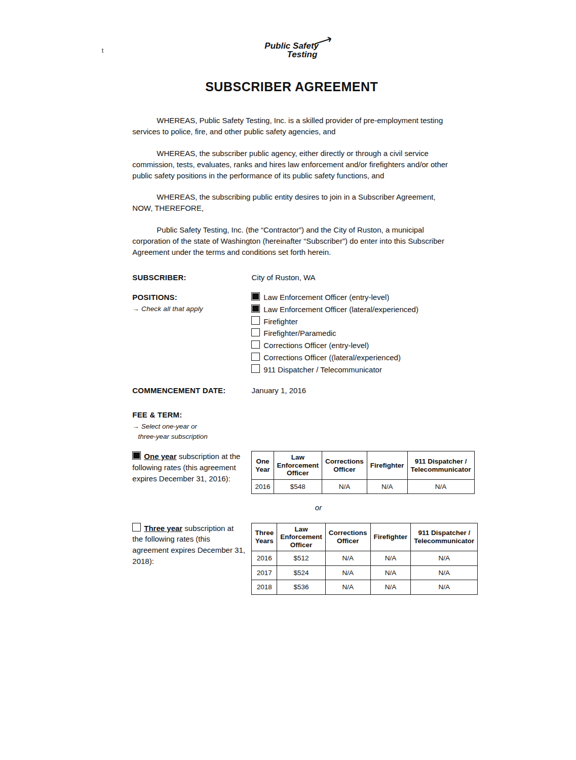t
⟶ Public Safety Testing
SUBSCRIBER AGREEMENT
WHEREAS, Public Safety Testing, Inc. is a skilled provider of pre-employment testing services to police, fire, and other public safety agencies, and
WHEREAS, the subscriber public agency, either directly or through a civil service commission, tests, evaluates, ranks and hires law enforcement and/or firefighters and/or other public safety positions in the performance of its public safety functions, and
WHEREAS, the subscribing public entity desires to join in a Subscriber Agreement, NOW, THEREFORE,
Public Safety Testing, Inc. (the “Contractor”) and the City of Ruston, a municipal corporation of the state of Washington (hereinafter “Subscriber”) do enter into this Subscriber Agreement under the terms and conditions set forth herein.
SUBSCRIBER:
City of Ruston, WA
POSITIONS: →Check all that apply
Law Enforcement Officer (entry-level)
Law Enforcement Officer (lateral/experienced)
Firefighter
Firefighter/Paramedic
Corrections Officer (entry-level)
Corrections Officer ((lateral/experienced)
911 Dispatcher / Telecommunicator
COMMENCEMENT DATE:
January 1, 2016
FEE & TERM:
→Select one-year or
three-year subscription
One year subscription at the following rates (this agreement expires December 31, 2016):
| One Year | Law Enforcement Officer | Corrections Officer | Firefighter | 911 Dispatcher / Telecommunicator |
| --- | --- | --- | --- | --- |
| 2016 | $548 | N/A | N/A | N/A |
or
Three year subscription at the following rates (this agreement expires December 31, 2018):
| Three Years | Law Enforcement Officer | Corrections Officer | Firefighter | 911 Dispatcher / Telecommunicator |
| --- | --- | --- | --- | --- |
| 2016 | $512 | N/A | N/A | N/A |
| 2017 | $524 | N/A | N/A | N/A |
| 2018 | $536 | N/A | N/A | N/A |